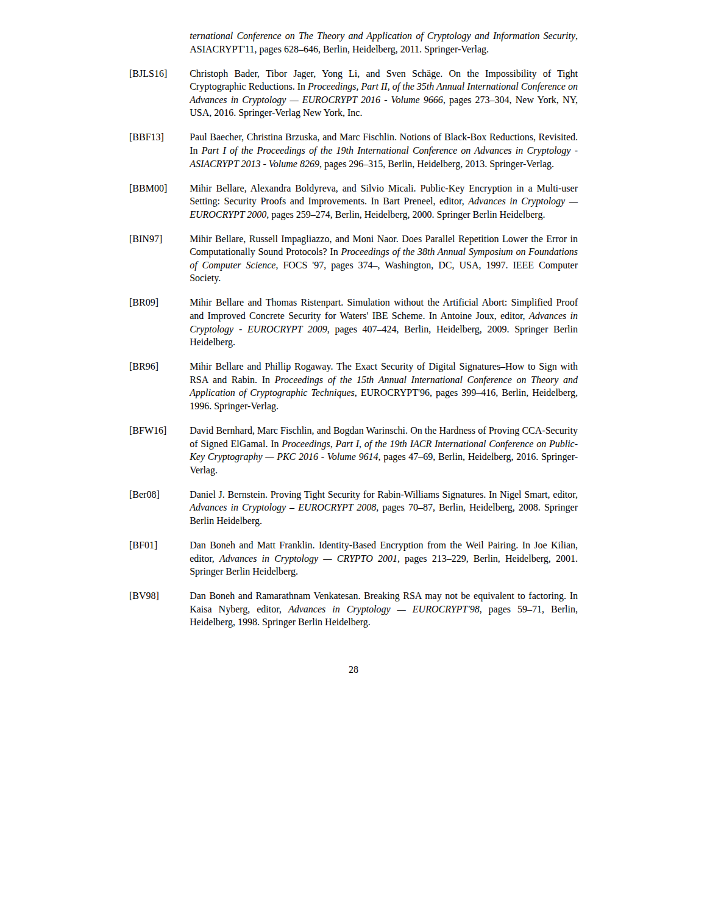ternational Conference on The Theory and Application of Cryptology and Information Security, ASIACRYPT'11, pages 628–646, Berlin, Heidelberg, 2011. Springer-Verlag.
[BJLS16]
Christoph Bader, Tibor Jager, Yong Li, and Sven Schäge. On the Impossibility of Tight Cryptographic Reductions. In Proceedings, Part II, of the 35th Annual International Conference on Advances in Cryptology — EUROCRYPT 2016 - Volume 9666, pages 273–304, New York, NY, USA, 2016. Springer-Verlag New York, Inc.
[BBF13]
Paul Baecher, Christina Brzuska, and Marc Fischlin. Notions of Black-Box Reductions, Revisited. In Part I of the Proceedings of the 19th International Conference on Advances in Cryptology - ASIACRYPT 2013 - Volume 8269, pages 296–315, Berlin, Heidelberg, 2013. Springer-Verlag.
[BBM00]
Mihir Bellare, Alexandra Boldyreva, and Silvio Micali. Public-Key Encryption in a Multi-user Setting: Security Proofs and Improvements. In Bart Preneel, editor, Advances in Cryptology — EUROCRYPT 2000, pages 259–274, Berlin, Heidelberg, 2000. Springer Berlin Heidelberg.
[BIN97]
Mihir Bellare, Russell Impagliazzo, and Moni Naor. Does Parallel Repetition Lower the Error in Computationally Sound Protocols? In Proceedings of the 38th Annual Symposium on Foundations of Computer Science, FOCS '97, pages 374–, Washington, DC, USA, 1997. IEEE Computer Society.
[BR09]
Mihir Bellare and Thomas Ristenpart. Simulation without the Artificial Abort: Simplified Proof and Improved Concrete Security for Waters' IBE Scheme. In Antoine Joux, editor, Advances in Cryptology - EUROCRYPT 2009, pages 407–424, Berlin, Heidelberg, 2009. Springer Berlin Heidelberg.
[BR96]
Mihir Bellare and Phillip Rogaway. The Exact Security of Digital Signatures–How to Sign with RSA and Rabin. In Proceedings of the 15th Annual International Conference on Theory and Application of Cryptographic Techniques, EUROCRYPT'96, pages 399–416, Berlin, Heidelberg, 1996. Springer-Verlag.
[BFW16]
David Bernhard, Marc Fischlin, and Bogdan Warinschi. On the Hardness of Proving CCA-Security of Signed ElGamal. In Proceedings, Part I, of the 19th IACR International Conference on Public-Key Cryptography — PKC 2016 - Volume 9614, pages 47–69, Berlin, Heidelberg, 2016. Springer-Verlag.
[Ber08]
Daniel J. Bernstein. Proving Tight Security for Rabin-Williams Signatures. In Nigel Smart, editor, Advances in Cryptology – EUROCRYPT 2008, pages 70–87, Berlin, Heidelberg, 2008. Springer Berlin Heidelberg.
[BF01]
Dan Boneh and Matt Franklin. Identity-Based Encryption from the Weil Pairing. In Joe Kilian, editor, Advances in Cryptology — CRYPTO 2001, pages 213–229, Berlin, Heidelberg, 2001. Springer Berlin Heidelberg.
[BV98]
Dan Boneh and Ramarathnam Venkatesan. Breaking RSA may not be equivalent to factoring. In Kaisa Nyberg, editor, Advances in Cryptology — EUROCRYPT'98, pages 59–71, Berlin, Heidelberg, 1998. Springer Berlin Heidelberg.
28